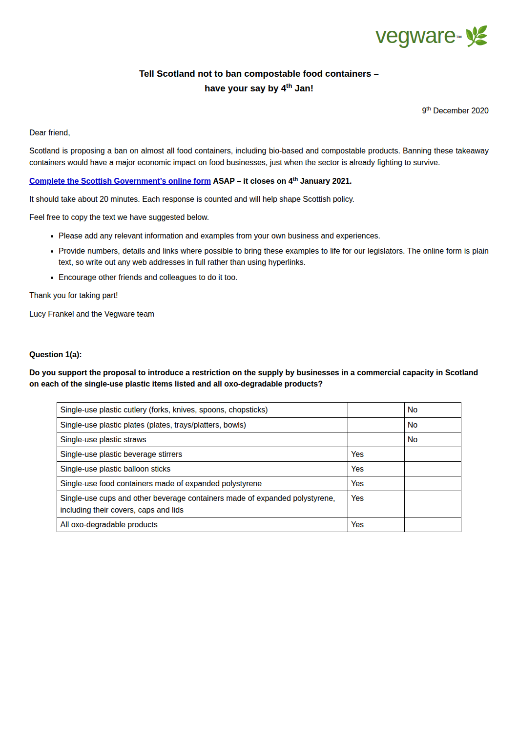vegware™ 🌿
Tell Scotland not to ban compostable food containers –
have your say by 4th Jan!
9th December 2020
Dear friend,
Scotland is proposing a ban on almost all food containers, including bio-based and compostable products. Banning these takeaway containers would have a major economic impact on food businesses, just when the sector is already fighting to survive.
Complete the Scottish Government’s online form ASAP – it closes on 4th January 2021.
It should take about 20 minutes. Each response is counted and will help shape Scottish policy.
Feel free to copy the text we have suggested below.
Please add any relevant information and examples from your own business and experiences.
Provide numbers, details and links where possible to bring these examples to life for our legislators. The online form is plain text, so write out any web addresses in full rather than using hyperlinks.
Encourage other friends and colleagues to do it too.
Thank you for taking part!
Lucy Frankel and the Vegware team
Question 1(a):
Do you support the proposal to introduce a restriction on the supply by businesses in a commercial capacity in Scotland on each of the single-use plastic items listed and all oxo-degradable products?
| Single-use plastic cutlery (forks, knives, spoons, chopsticks) | | No |
| Single-use plastic plates (plates, trays/platters, bowls) | | No |
| Single-use plastic straws | | No |
| Single-use plastic beverage stirrers | Yes | |
| Single-use plastic balloon sticks | Yes | |
| Single-use food containers made of expanded polystyrene | Yes | |
| Single-use cups and other beverage containers made of expanded polystyrene, including their covers, caps and lids | Yes | |
| All oxo-degradable products | Yes | |